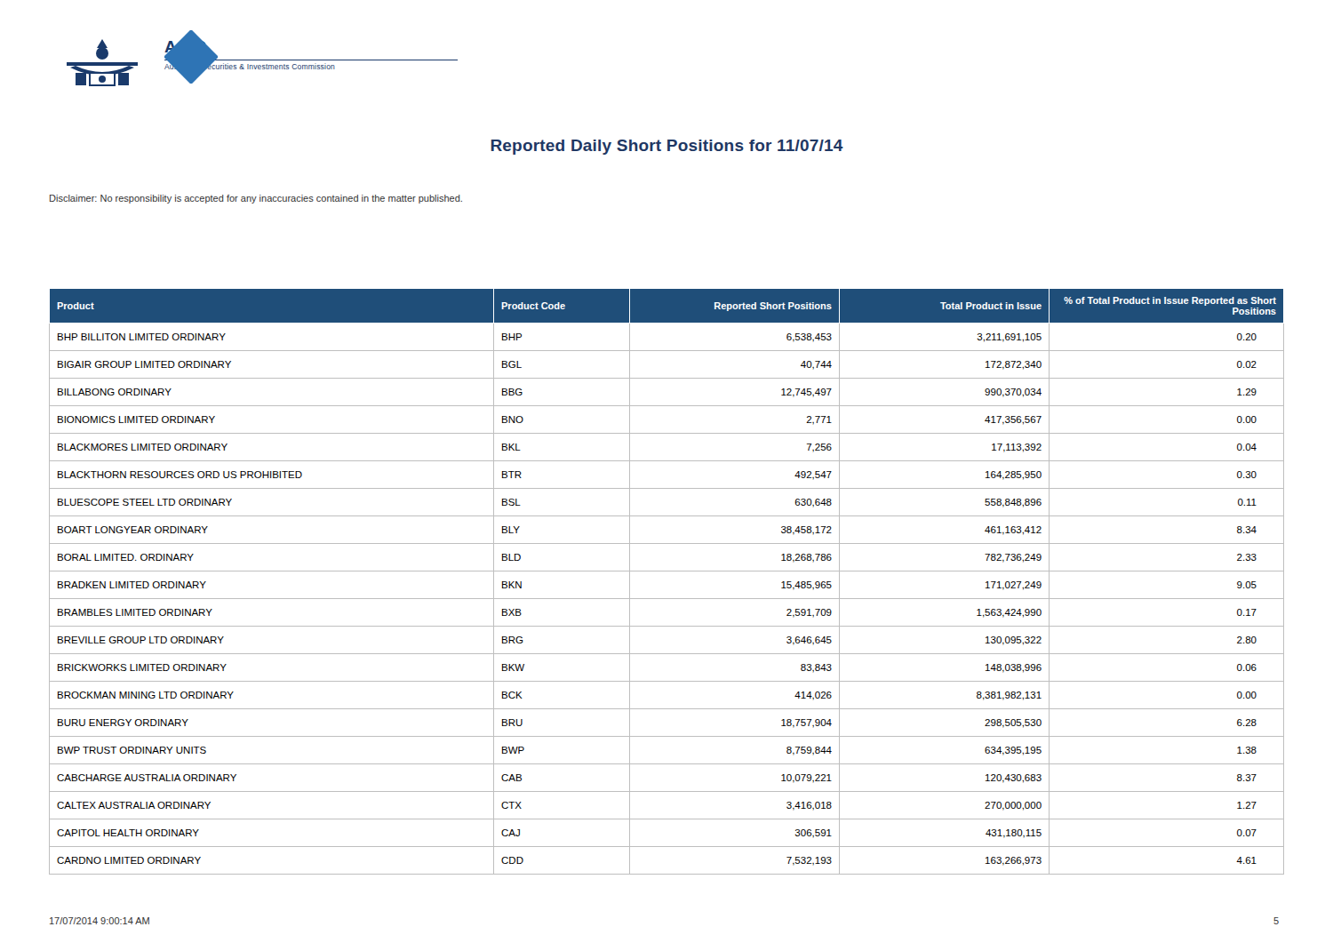ASIC
Australian Securities & Investments Commission
Reported Daily Short Positions for 11/07/14
Disclaimer: No responsibility is accepted for any inaccuracies contained in the matter published.
| Product | Product Code | Reported Short Positions | Total Product in Issue | % of Total Product in Issue Reported as Short Positions |
| --- | --- | --- | --- | --- |
| BHP BILLITON LIMITED ORDINARY | BHP | 6,538,453 | 3,211,691,105 | 0.20 |
| BIGAIR GROUP LIMITED ORDINARY | BGL | 40,744 | 172,872,340 | 0.02 |
| BILLABONG ORDINARY | BBG | 12,745,497 | 990,370,034 | 1.29 |
| BIONOMICS LIMITED ORDINARY | BNO | 2,771 | 417,356,567 | 0.00 |
| BLACKMORES LIMITED ORDINARY | BKL | 7,256 | 17,113,392 | 0.04 |
| BLACKTHORN RESOURCES ORD US PROHIBITED | BTR | 492,547 | 164,285,950 | 0.30 |
| BLUESCOPE STEEL LTD ORDINARY | BSL | 630,648 | 558,848,896 | 0.11 |
| BOART LONGYEAR ORDINARY | BLY | 38,458,172 | 461,163,412 | 8.34 |
| BORAL LIMITED. ORDINARY | BLD | 18,268,786 | 782,736,249 | 2.33 |
| BRADKEN LIMITED ORDINARY | BKN | 15,485,965 | 171,027,249 | 9.05 |
| BRAMBLES LIMITED ORDINARY | BXB | 2,591,709 | 1,563,424,990 | 0.17 |
| BREVILLE GROUP LTD ORDINARY | BRG | 3,646,645 | 130,095,322 | 2.80 |
| BRICKWORKS LIMITED ORDINARY | BKW | 83,843 | 148,038,996 | 0.06 |
| BROCKMAN MINING LTD ORDINARY | BCK | 414,026 | 8,381,982,131 | 0.00 |
| BURU ENERGY ORDINARY | BRU | 18,757,904 | 298,505,530 | 6.28 |
| BWP TRUST ORDINARY UNITS | BWP | 8,759,844 | 634,395,195 | 1.38 |
| CABCHARGE AUSTRALIA ORDINARY | CAB | 10,079,221 | 120,430,683 | 8.37 |
| CALTEX AUSTRALIA ORDINARY | CTX | 3,416,018 | 270,000,000 | 1.27 |
| CAPITOL HEALTH ORDINARY | CAJ | 306,591 | 431,180,115 | 0.07 |
| CARDNO LIMITED ORDINARY | CDD | 7,532,193 | 163,266,973 | 4.61 |
17/07/2014 9:00:14 AM 5